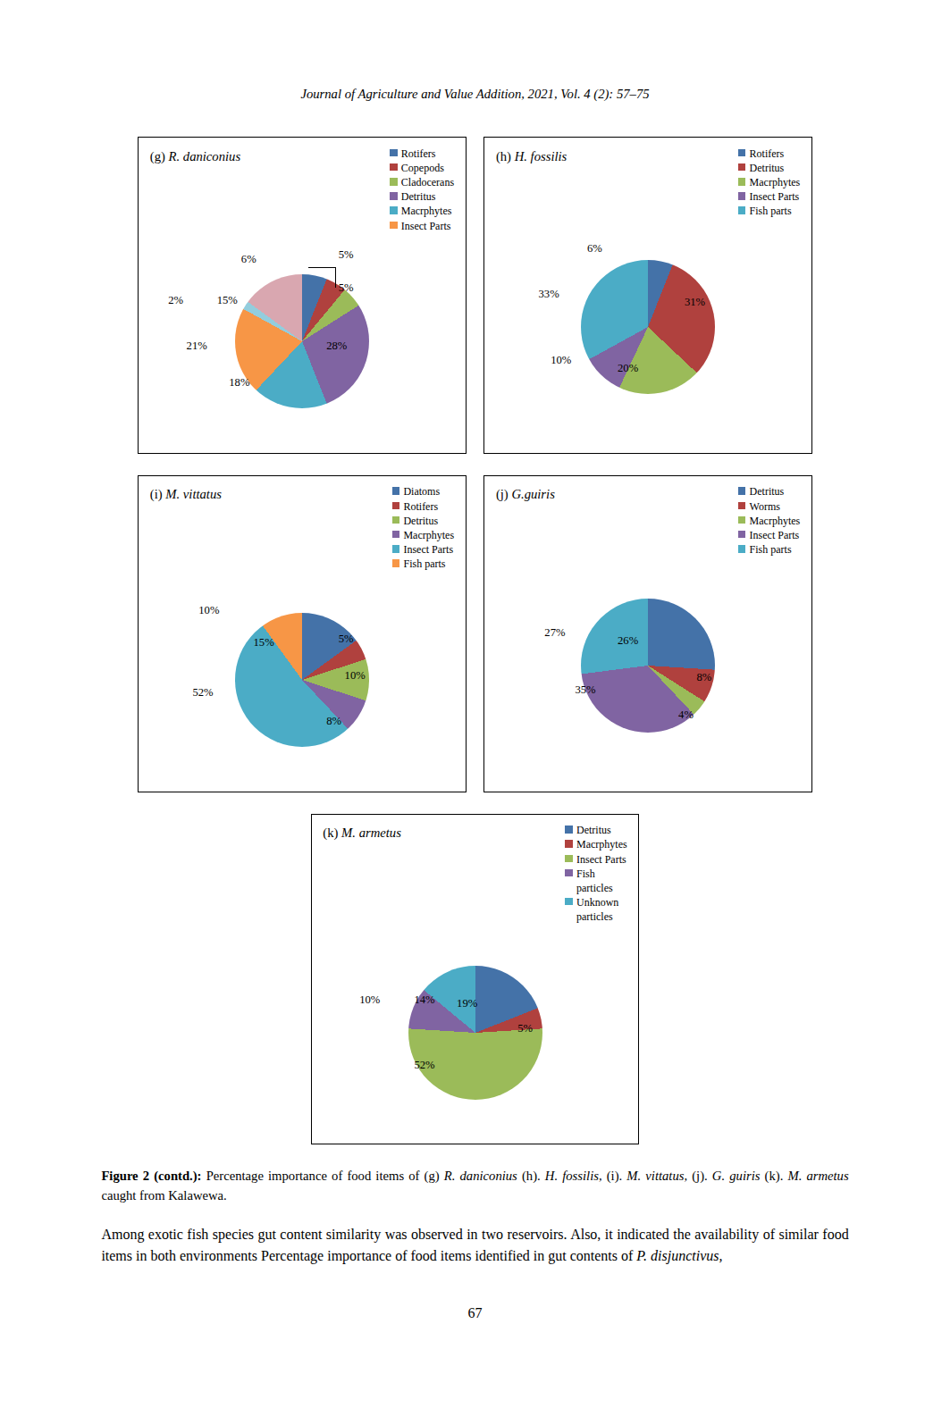Journal of Agriculture and Value Addition, 2021, Vol. 4 (2): 57–75
(g) R. daniconius
Rotifers
Copepods
Cladocerans
Detritus
Macrphytes
Insect Parts
6% 5% 5% 2% 15% 21% 18% 28%
(h) H. fossilis
Rotifers
Detritus
Macrphytes
Insect Parts
Fish parts
6% 31% 20% 10% 33%
(i) M. vittatus
Diatoms
Rotifers
Detritus
Macrphytes
Insect Parts
Fish parts
10% 15% 5% 10% 8% 52%
(j) G.guiris
Detritus
Worms
Macrphytes
Insect Parts
Fish parts
26% 8% 4% 35% 27%
(k) M. armetus
Detritus
Macrphytes
Insect Parts
Fish
particles
Unknown
particles
10% 14% 19% 5% 52%
Figure 2 (contd.): Percentage importance of food items of (g) R. daniconius (h). H. fossilis, (i). M. vittatus, (j). G. guiris (k). M. armetus caught from Kalawewa.
Among exotic fish species gut content similarity was observed in two reservoirs. Also, it indicated the availability of similar food items in both environments Percentage importance of food items identified in gut contents of P. disjunctivus,
67